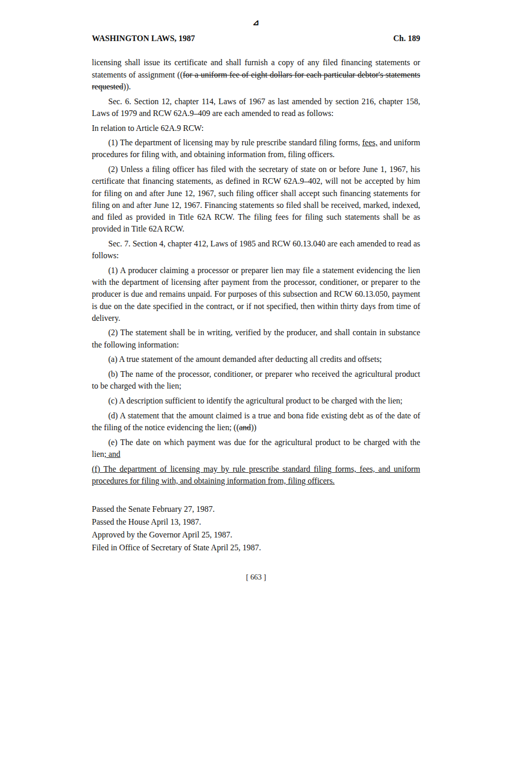⊿
Washington Laws, 1987 Ch. 189
licensing shall issue its certificate and shall furnish a copy of any filed financing statements or statements of assignment ((for a uniform fee of eight dollars for each particular debtor's statements requested)).
Sec. 6. Section 12, chapter 114, Laws of 1967 as last amended by section 216, chapter 158, Laws of 1979 and RCW 62A.9–409 are each amended to read as follows:
In relation to Article 62A.9 RCW:
(1) The department of licensing may by rule prescribe standard filing forms, fees, and uniform procedures for filing with, and obtaining information from, filing officers.
(2) Unless a filing officer has filed with the secretary of state on or before June 1, 1967, his certificate that financing statements, as defined in RCW 62A.9–402, will not be accepted by him for filing on and after June 12, 1967, such filing officer shall accept such financing statements for filing on and after June 12, 1967. Financing statements so filed shall be received, marked, indexed, and filed as provided in Title 62A RCW. The filing fees for filing such statements shall be as provided in Title 62A RCW.
Sec. 7. Section 4, chapter 412, Laws of 1985 and RCW 60.13.040 are each amended to read as follows:
(1) A producer claiming a processor or preparer lien may file a statement evidencing the lien with the department of licensing after payment from the processor, conditioner, or preparer to the producer is due and remains unpaid. For purposes of this subsection and RCW 60.13.050, payment is due on the date specified in the contract, or if not specified, then within thirty days from time of delivery.
(2) The statement shall be in writing, verified by the producer, and shall contain in substance the following information:
(a) A true statement of the amount demanded after deducting all credits and offsets;
(b) The name of the processor, conditioner, or preparer who received the agricultural product to be charged with the lien;
(c) A description sufficient to identify the agricultural product to be charged with the lien;
(d) A statement that the amount claimed is a true and bona fide existing debt as of the date of the filing of the notice evidencing the lien; ((and))
(e) The date on which payment was due for the agricultural product to be charged with the lien; and
(f) The department of licensing may by rule prescribe standard filing forms, fees, and uniform procedures for filing with, and obtaining information from, filing officers.
Passed the Senate February 27, 1987.
Passed the House April 13, 1987.
Approved by the Governor April 25, 1987.
Filed in Office of Secretary of State April 25, 1987.
[ 663 ]